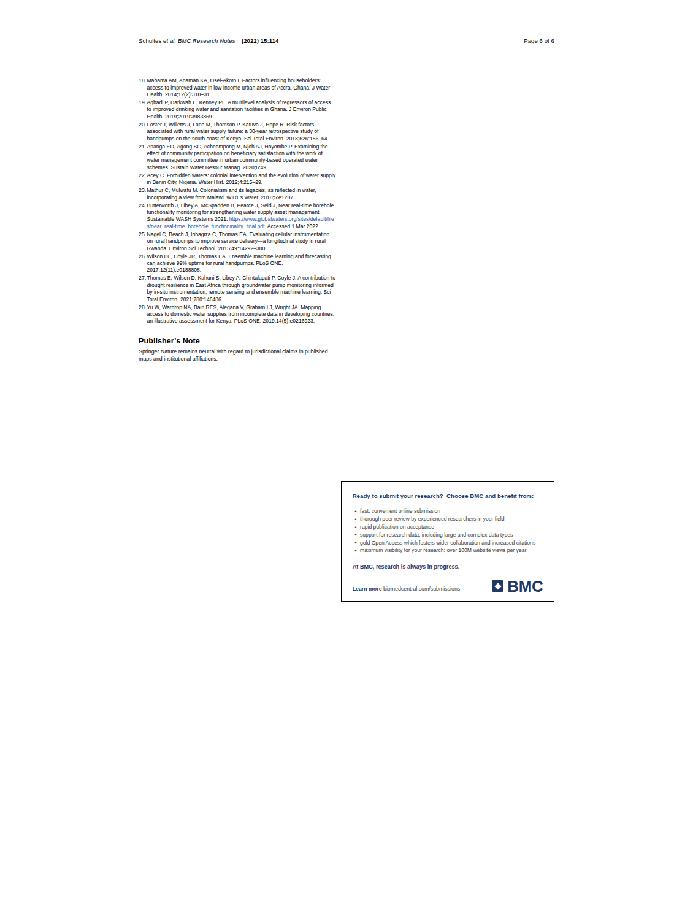Schultes et al. BMC Research Notes(2022) 15:114
Page 6 of 6
18. Mahama AM, Anaman KA, Osei-Akoto I. Factors influencing householders’ access to improved water in low-income urban areas of Accra, Ghana. J Water Health. 2014;12(2):318–31.
19. Agbadi P, Darkwah E, Kenney PL. A multilevel analysis of regressors of access to improved drinking water and sanitation facilities in Ghana. J Environ Public Health. 2019;2019:3983869.
20. Foster T, Willetts J, Lane M, Thomson P, Katuva J, Hope R. Risk factors associated with rural water supply failure: a 30-year retrospective study of handpumps on the south coast of Kenya. Sci Total Environ. 2018;626:156–64.
21. Ananga EO, Agong SG, Acheampong M, Njoh AJ, Hayombe P. Examining the effect of community participation on beneficiary satisfaction with the work of water management committee in urban community-based operated water schemes. Sustain Water Resour Manag. 2020;6:49.
22. Acey C. Forbidden waters: colonial intervention and the evolution of water supply in Benin City, Nigeria. Water Hist. 2012;4:215–29.
23. Mathur C, Mulwafu M. Colonialism and its legacies, as reflected in water, incorporating a view from Malawi. WIREs Water. 2018;5:e1287.
24. Butterworth J, Libey A, McSpadden B, Pearce J, Seid J, Near real-time borehole functionality monitoring for strengthening water supply asset management. Sustainable WASH Systems 2021. https://www.globalwaters.org/sites/default/files/near_real-time_borehole_functioninality_final.pdf. Accessed 1 Mar 2022.
25. Nagel C, Beach J, Iribagiza C, Thomas EA. Evaluating cellular instrumentation on rural handpumps to improve service delivery—a longitudinal study in rural Rwanda. Environ Sci Technol. 2015;49:14292–300.
26. Wilson DL, Coyle JR, Thomas EA. Ensemble machine learning and forecasting can achieve 99% uptime for rural handpumps. PLoS ONE. 2017;12(11):e0188808.
27. Thomas E, Wilson D, Kahuni S, Libey A, Chintalapati P, Coyle J. A contribution to drought resilience in East Africa through groundwater pump monitoring informed by in-situ instrumentation, remote sensing and ensemble machine learning. Sci Total Environ. 2021;780:146486.
28. Yu W, Wardrop NA, Bain RES, Alegana V, Graham LJ, Wright JA. Mapping access to domestic water supplies from incomplete data in developing countries: an illustrative assessment for Kenya. PLoS ONE. 2019;14(5):e0216923.
Publisher’s Note
Springer Nature remains neutral with regard to jurisdictional claims in published maps and institutional affiliations.
Ready to submit your research? Choose BMC and benefit from:
fast, convenient online submission
thorough peer review by experienced researchers in your field
rapid publication on acceptance
support for research data, including large and complex data types
gold Open Access which fosters wider collaboration and increased citations
maximum visibility for your research: over 100M website views per year
At BMC, research is always in progress.
Learn more biomedcentral.com/submissions
BMC